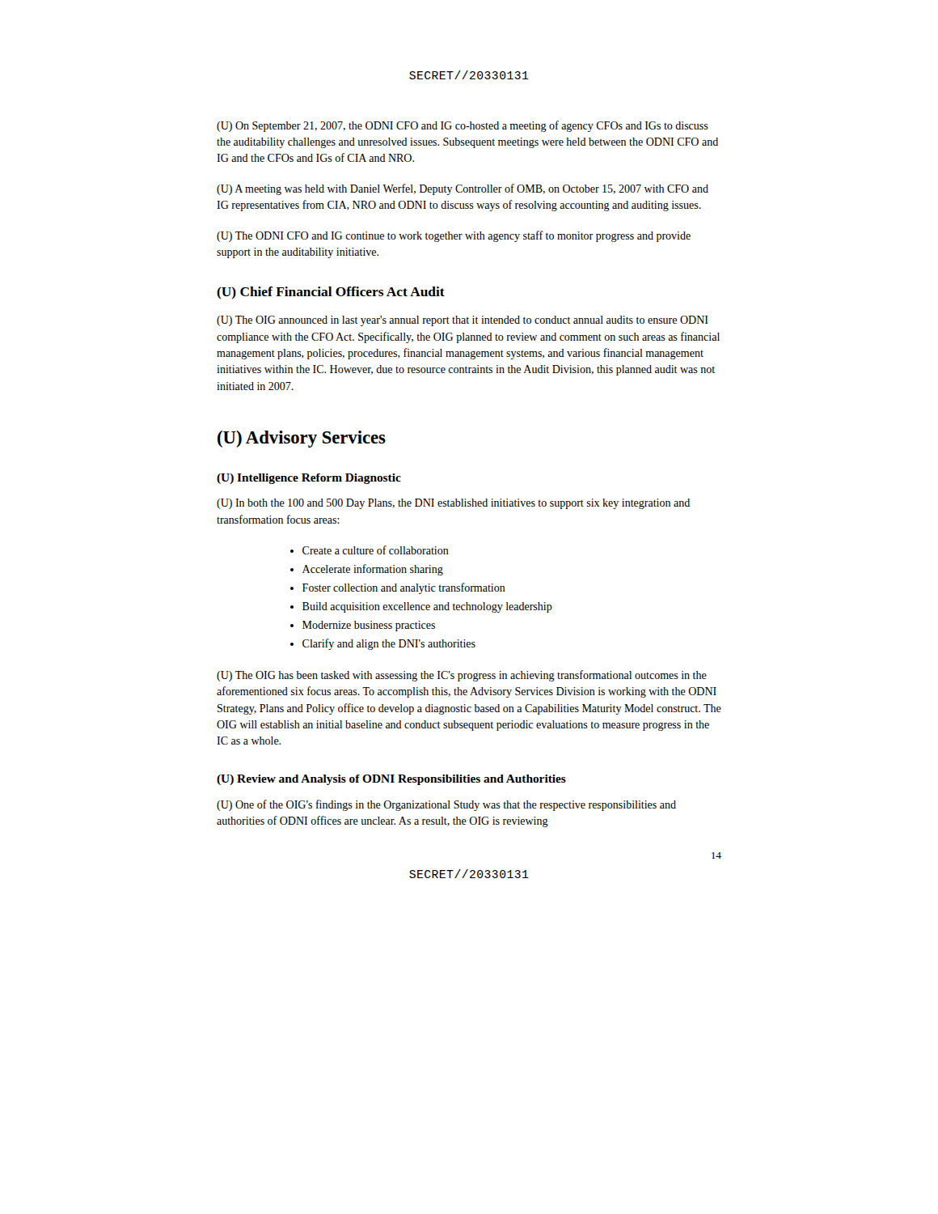SECRET//20330131
(U) On September 21, 2007, the ODNI CFO and IG co-hosted a meeting of agency CFOs and IGs to discuss the auditability challenges and unresolved issues. Subsequent meetings were held between the ODNI CFO and IG and the CFOs and IGs of CIA and NRO.
(U) A meeting was held with Daniel Werfel, Deputy Controller of OMB, on October 15, 2007 with CFO and IG representatives from CIA, NRO and ODNI to discuss ways of resolving accounting and auditing issues.
(U) The ODNI CFO and IG continue to work together with agency staff to monitor progress and provide support in the auditability initiative.
(U) Chief Financial Officers Act Audit
(U) The OIG announced in last year's annual report that it intended to conduct annual audits to ensure ODNI compliance with the CFO Act. Specifically, the OIG planned to review and comment on such areas as financial management plans, policies, procedures, financial management systems, and various financial management initiatives within the IC. However, due to resource contraints in the Audit Division, this planned audit was not initiated in 2007.
(U) Advisory Services
(U) Intelligence Reform Diagnostic
(U) In both the 100 and 500 Day Plans, the DNI established initiatives to support six key integration and transformation focus areas:
Create a culture of collaboration
Accelerate information sharing
Foster collection and analytic transformation
Build acquisition excellence and technology leadership
Modernize business practices
Clarify and align the DNI's authorities
(U) The OIG has been tasked with assessing the IC's progress in achieving transformational outcomes in the aforementioned six focus areas. To accomplish this, the Advisory Services Division is working with the ODNI Strategy, Plans and Policy office to develop a diagnostic based on a Capabilities Maturity Model construct. The OIG will establish an initial baseline and conduct subsequent periodic evaluations to measure progress in the IC as a whole.
(U) Review and Analysis of ODNI Responsibilities and Authorities
(U) One of the OIG's findings in the Organizational Study was that the respective responsibilities and authorities of ODNI offices are unclear. As a result, the OIG is reviewing
14
SECRET//20330131